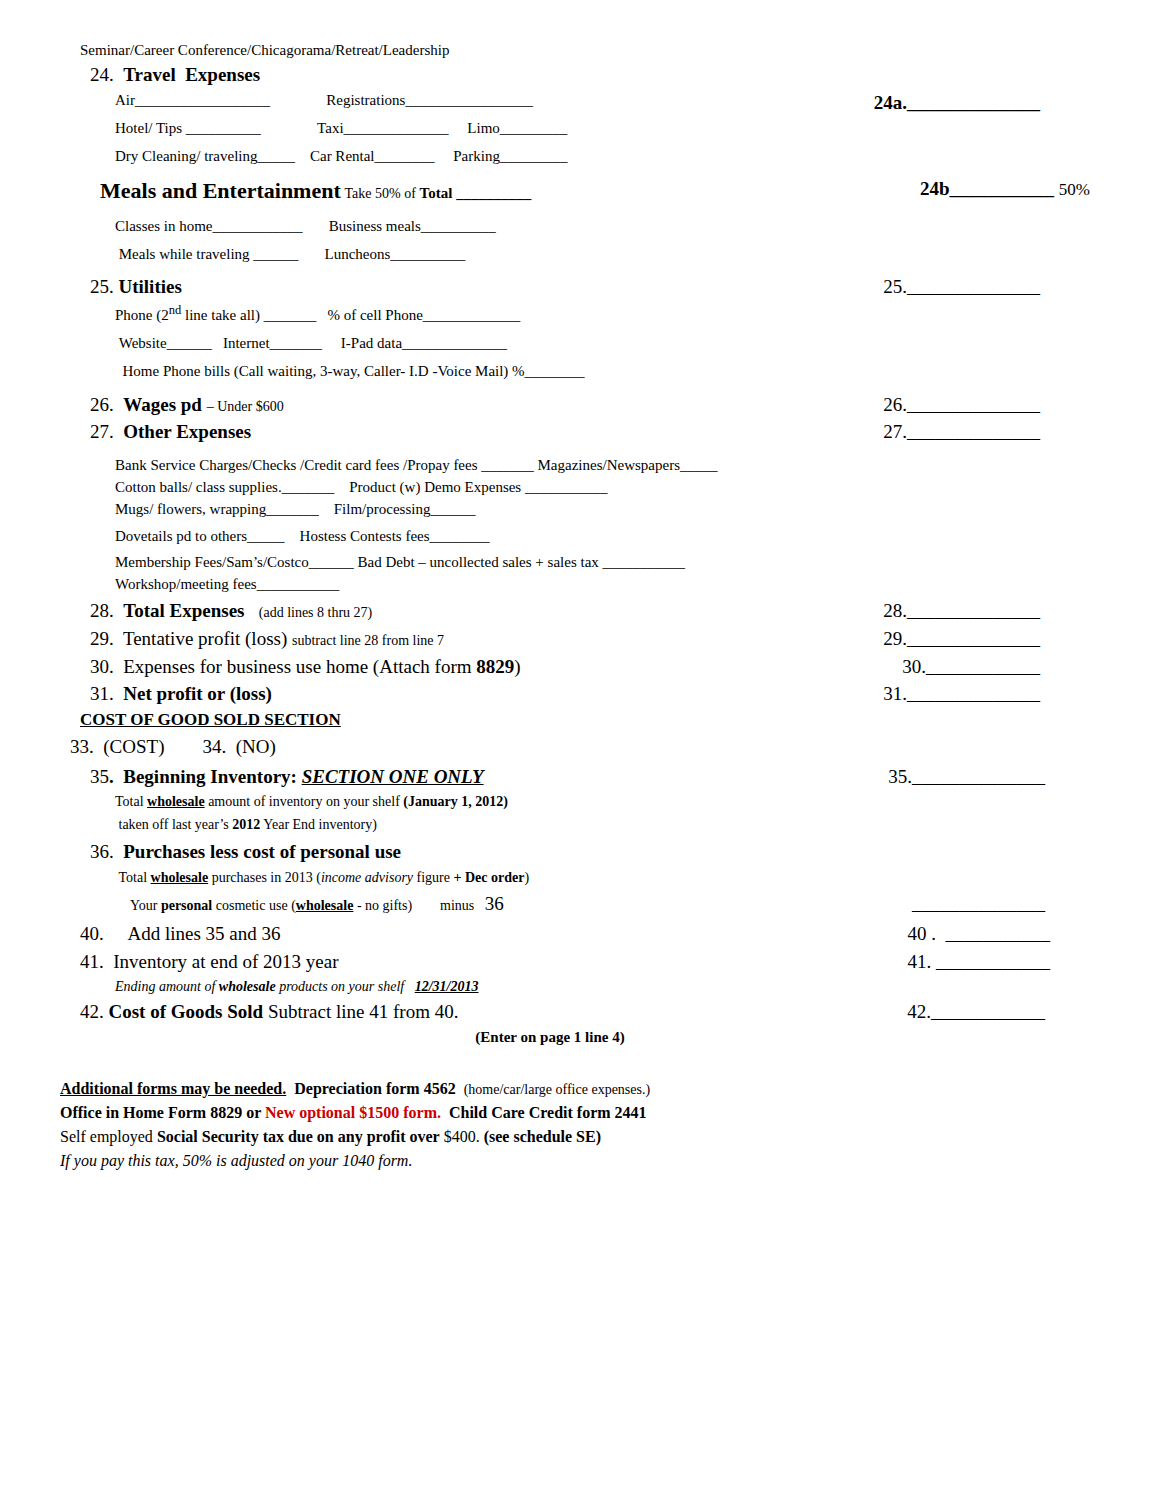Seminar/Career Conference/Chicagorama/Retreat/Leadership
24. Travel Expenses
24a.______________ Air__________________ Registrations_________________
Hotel/ Tips __________ Taxi______________ Limo_________
Dry Cleaning/ traveling_____ Car Rental________ Parking_________
24b___________ 50% Meals and Entertainment Take 50% of Total __________
Classes in home____________ Business meals__________
Meals while traveling ______ Luncheons__________
25.______________ 25. Utilities
Phone (2nd line take all) _______ % of cell Phone_____________
Website______ Internet_______ I-Pad data______________
Home Phone bills (Call waiting, 3-way, Caller- I.D -Voice Mail) %________
26.______________ 26. Wages pd – Under $600
27.______________ 27. Other Expenses
Bank Service Charges/Checks /Credit card fees /Propay fees _______ Magazines/Newspapers_____
Cotton balls/ class supplies._______ Product (w) Demo Expenses ___________
Mugs/ flowers, wrapping_______ Film/processing______
Dovetails pd to others_____ Hostess Contests fees________
Membership Fees/Sam’s/Costco______ Bad Debt – uncollected sales + sales tax ___________
Workshop/meeting fees___________
28.______________ 28. Total Expenses (add lines 8 thru 27)
29.______________ 29. Tentative profit (loss) subtract line 28 from line 7
30.____________ 30. Expenses for business use home (Attach form 8829)
31.______________ 31. Net profit or (loss)
COST OF GOOD SOLD SECTION
33. (COST) 34. (NO)
35.______________ 35. Beginning Inventory: SECTION ONE ONLY
Total wholesale amount of inventory on your shelf (January 1, 2012)
taken off last year’s 2012 Year End inventory)
36. Purchases less cost of personal use
Total wholesale purchases in 2013 (income advisory figure + Dec order)
______________ Your personal cosmetic use (wholesale - no gifts) minus 36
40 . ___________ 40. Add lines 35 and 36
41. ____________ 41. Inventory at end of 2013 year
Ending amount of wholesale products on your shelf 12/31/2013
42.____________ 42. Cost of Goods Sold Subtract line 41 from 40.
(Enter on page 1 line 4)
Additional forms may be needed. Depreciation form 4562 (home/car/large office expenses.)
Office in Home Form 8829 or New optional $1500 form. Child Care Credit form 2441
Self employed Social Security tax due on any profit over $400. (see schedule SE)
If you pay this tax, 50% is adjusted on your 1040 form.